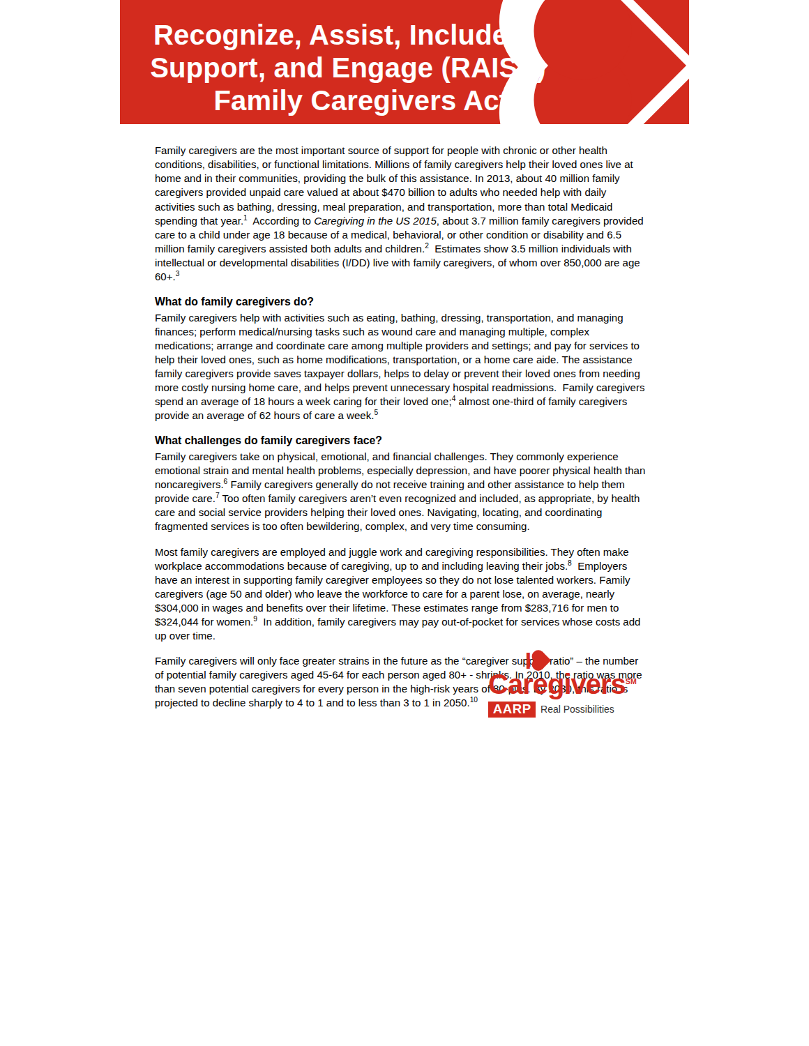Recognize, Assist, Include, Support, and Engage (RAISE) Family Caregivers Act
Family caregivers are the most important source of support for people with chronic or other health conditions, disabilities, or functional limitations. Millions of family caregivers help their loved ones live at home and in their communities, providing the bulk of this assistance. In 2013, about 40 million family caregivers provided unpaid care valued at about $470 billion to adults who needed help with daily activities such as bathing, dressing, meal preparation, and transportation, more than total Medicaid spending that year.1 According to Caregiving in the US 2015, about 3.7 million family caregivers provided care to a child under age 18 because of a medical, behavioral, or other condition or disability and 6.5 million family caregivers assisted both adults and children.2 Estimates show 3.5 million individuals with intellectual or developmental disabilities (I/DD) live with family caregivers, of whom over 850,000 are age 60+.3
What do family caregivers do?
Family caregivers help with activities such as eating, bathing, dressing, transportation, and managing finances; perform medical/nursing tasks such as wound care and managing multiple, complex medications; arrange and coordinate care among multiple providers and settings; and pay for services to help their loved ones, such as home modifications, transportation, or a home care aide. The assistance family caregivers provide saves taxpayer dollars, helps to delay or prevent their loved ones from needing more costly nursing home care, and helps prevent unnecessary hospital readmissions. Family caregivers spend an average of 18 hours a week caring for their loved one;4 almost one-third of family caregivers provide an average of 62 hours of care a week.5
What challenges do family caregivers face?
Family caregivers take on physical, emotional, and financial challenges. They commonly experience emotional strain and mental health problems, especially depression, and have poorer physical health than noncaregivers.6 Family caregivers generally do not receive training and other assistance to help them provide care.7 Too often family caregivers aren’t even recognized and included, as appropriate, by health care and social service providers helping their loved ones. Navigating, locating, and coordinating fragmented services is too often bewildering, complex, and very time consuming.
Most family caregivers are employed and juggle work and caregiving responsibilities. They often make workplace accommodations because of caregiving, up to and including leaving their jobs.8 Employers have an interest in supporting family caregiver employees so they do not lose talented workers. Family caregivers (age 50 and older) who leave the workforce to care for a parent lose, on average, nearly $304,000 in wages and benefits over their lifetime. These estimates range from $283,716 for men to $324,044 for women.9 In addition, family caregivers may pay out-of-pocket for services whose costs add up over time.
Family caregivers will only face greater strains in the future as the “caregiver support ratio” – the number of potential family caregivers aged 45-64 for each person aged 80+ - shrinks. In 2010, the ratio was more than seven potential caregivers for every person in the high-risk years of 80-plus. By 2030, this ratio is projected to decline sharply to 4 to 1 and to less than 3 to 1 in 2050.10
I
CaregiversSM
AARP Real Possibilities